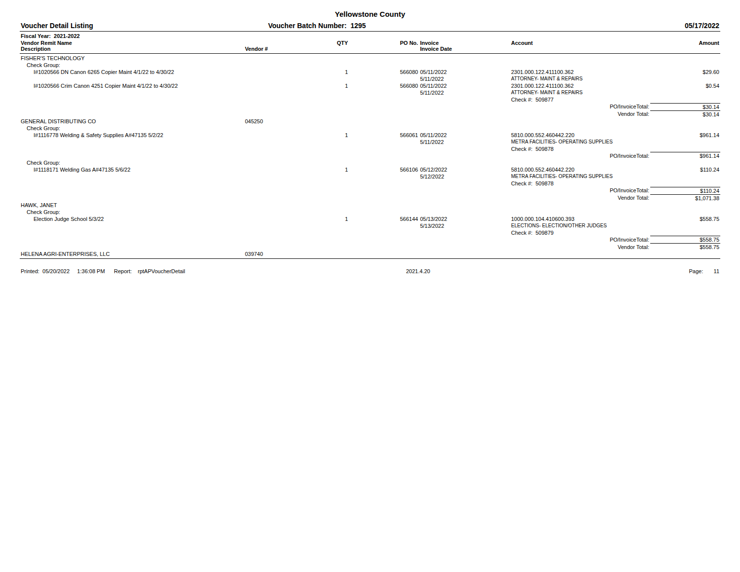Yellowstone County
| Voucher Detail Listing | Voucher Batch Number: 1295 | 05/17/2022 |
| Fiscal Year: 2021-2022 |
| Vendor Remit Name Description | Vendor # | QTY | PO No. | Invoice Invoice Date | Account | Amount |
| FISHER'S TECHNOLOGY |
| Check Group: |
| I#1020566 DN Canon 6265 Copier Maint 4/1/22 to 4/30/22 | | 1 | 566080 | 05/11/2022 | 2301.000.122.411100.362 | $29.60 |
| | | | | 5/11/2022 | ATTORNEY- MAINT & REPAIRS | |
| I#1020566 Crim Canon 4251 Copier Maint 4/1/22 to 4/30/22 | | 1 | 566080 | 05/11/2022 | 2301.000.122.411100.362 | $0.54 |
| | | | | 5/11/2022 | ATTORNEY- MAINT & REPAIRS | |
| | | | | | Check #: 509877 | |
| | | | | | PO/InvoiceTotal: | $30.14 |
| | | | | | Vendor Total: | $30.14 |
| GENERAL DISTRIBUTING CO | 045250 | | | | | |
| Check Group: |
| I#1116778 Welding & Safety Supplies A#47135 5/2/22 | | 1 | 566061 | 05/11/2022 | 5810.000.552.460442.220 | $961.14 |
| | | | | 5/11/2022 | METRA FACILITIES- OPERATING SUPPLIES | |
| | | | | | Check #: 509878 | |
| | | | | | PO/InvoiceTotal: | $961.14 |
| Check Group: |
| I#1118171 Welding Gas A#47135 5/6/22 | | 1 | 566106 | 05/12/2022 | 5810.000.552.460442.220 | $110.24 |
| | | | | 5/12/2022 | METRA FACILITIES- OPERATING SUPPLIES | |
| | | | | | Check #: 509878 | |
| | | | | | PO/InvoiceTotal: | $110.24 |
| | | | | | Vendor Total: | $1,071.38 |
| HAWK, JANET |
| Check Group: |
| Election Judge School 5/3/22 | | 1 | 566144 | 05/13/2022 | 1000.000.104.410600.393 | $558.75 |
| | | | | 5/13/2022 | ELECTIONS- ELECTION/OTHER JUDGES | |
| | | | | | Check #: 509879 | |
| | | | | | PO/InvoiceTotal: | $558.75 |
| | | | | | Vendor Total: | $558.75 |
| HELENA AGRI-ENTERPRISES, LLC | 039740 | | | | | |
| Printed: 05/20/2022 1:36:08 PM Report: rptAPVoucherDetail | 2021.4.20 | Page: 11 |